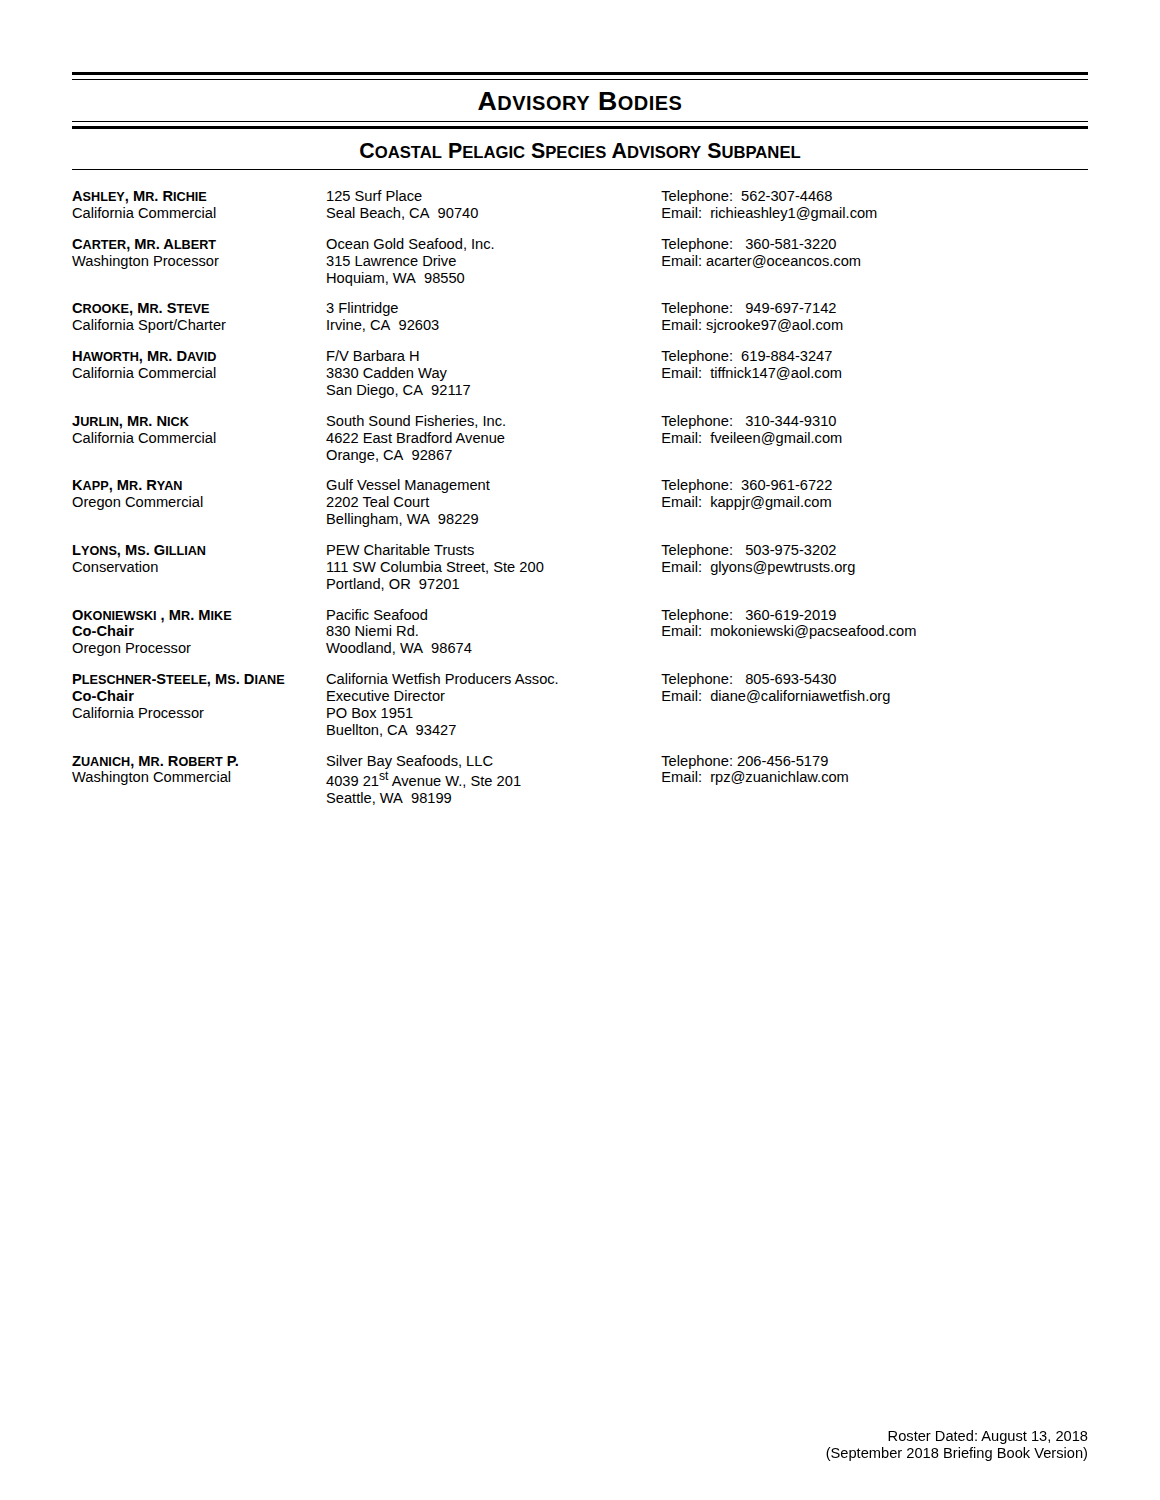ADVISORY BODIES
COASTAL PELAGIC SPECIES ADVISORY SUBPANEL
| A SHLEY , M R . R ICHIE California Commercial | 125 Surf Place Seal Beach, CA 90740 | Telephone: 562-307-4468 Email: richieashley1@gmail.com |
| C ARTER , M R . A LBERT Washington Processor | Ocean Gold Seafood, Inc. 315 Lawrence Drive Hoquiam, WA 98550 | Telephone: 360-581-3220 Email: acarter@oceancos.com |
| C ROOKE , M R . S TEVE California Sport/Charter | 3 Flintridge Irvine, CA 92603 | Telephone: 949-697-7142 Email: sjcrooke97@aol.com |
| H AWORTH , M R . D AVID California Commercial | F/V Barbara H 3830 Cadden Way San Diego, CA 92117 | Telephone: 619-884-3247 Email: tiffnick147@aol.com |
| J URLIN , M R . N ICK California Commercial | South Sound Fisheries, Inc. 4622 East Bradford Avenue Orange, CA 92867 | Telephone: 310-344-9310 Email: fveileen@gmail.com |
| K APP , M R . R YAN Oregon Commercial | Gulf Vessel Management 2202 Teal Court Bellingham, WA 98229 | Telephone: 360-961-6722 Email: kappjr@gmail.com |
| L YONS , M S . G ILLIAN Conservation | PEW Charitable Trusts 111 SW Columbia Street, Ste 200 Portland, OR 97201 | Telephone: 503-975-3202 Email: glyons@pewtrusts.org |
| O KONIEWSKI , M R . M IKE Co-Chair Oregon Processor | Pacific Seafood 830 Niemi Rd. Woodland, WA 98674 | Telephone: 360-619-2019 Email: mokoniewski@pacseafood.com |
| P LESCHNER -S TEELE , M S . D IANE Co-Chair California Processor | California Wetfish Producers Assoc. Executive Director PO Box 1951 Buellton, CA 93427 | Telephone: 805-693-5430 Email: diane@californiawetfish.org |
| Z UANICH , M R . R OBERT P. Washington Commercial | Silver Bay Seafoods, LLC 4039 21 st Avenue W., Ste 201 Seattle, WA 98199 | Telephone: 206-456-5179 Email: rpz@zuanichlaw.com |
Roster Dated: August 13, 2018
(September 2018 Briefing Book Version)